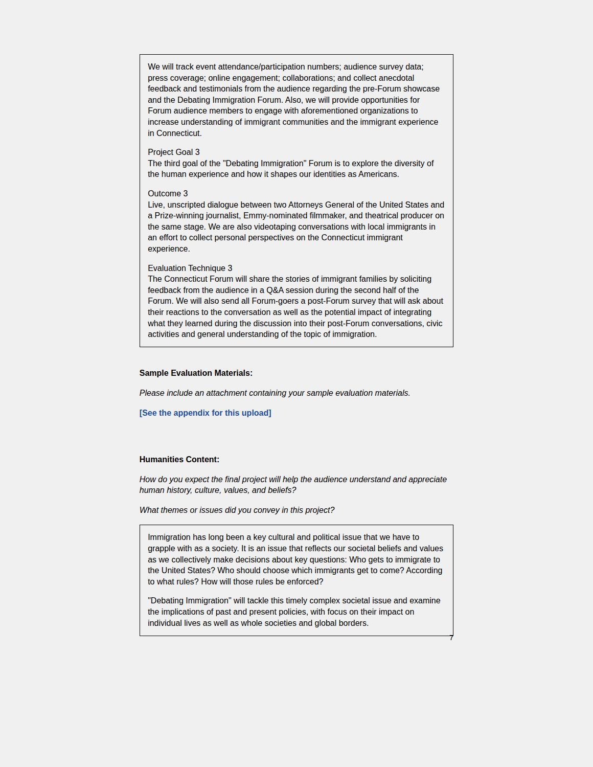We will track event attendance/participation numbers; audience survey data; press coverage; online engagement; collaborations; and collect anecdotal feedback and testimonials from the audience regarding the pre-Forum showcase and the Debating Immigration Forum. Also, we will provide opportunities for Forum audience members to engage with aforementioned organizations to increase understanding of immigrant communities and the immigrant experience in Connecticut.
Project Goal 3
The third goal of the "Debating Immigration" Forum is to explore the diversity of the human experience and how it shapes our identities as Americans.
Outcome 3
Live, unscripted dialogue between two Attorneys General of the United States and a Prize-winning journalist, Emmy-nominated filmmaker, and theatrical producer on the same stage. We are also videotaping conversations with local immigrants in an effort to collect personal perspectives on the Connecticut immigrant experience.
Evaluation Technique 3
The Connecticut Forum will share the stories of immigrant families by soliciting feedback from the audience in a Q&A session during the second half of the Forum. We will also send all Forum-goers a post-Forum survey that will ask about their reactions to the conversation as well as the potential impact of integrating what they learned during the discussion into their post-Forum conversations, civic activities and general understanding of the topic of immigration.
Sample Evaluation Materials:
Please include an attachment containing your sample evaluation materials.
[See the appendix for this upload]
Humanities Content:
How do you expect the final project will help the audience understand and appreciate human history, culture, values, and beliefs?
What themes or issues did you convey in this project?
Immigration has long been a key cultural and political issue that we have to grapple with as a society. It is an issue that reflects our societal beliefs and values as we collectively make decisions about key questions: Who gets to immigrate to the United States? Who should choose which immigrants get to come? According to what rules? How will those rules be enforced?
"Debating Immigration" will tackle this timely complex societal issue and examine the implications of past and present policies, with focus on their impact on individual lives as well as whole societies and global borders.
7